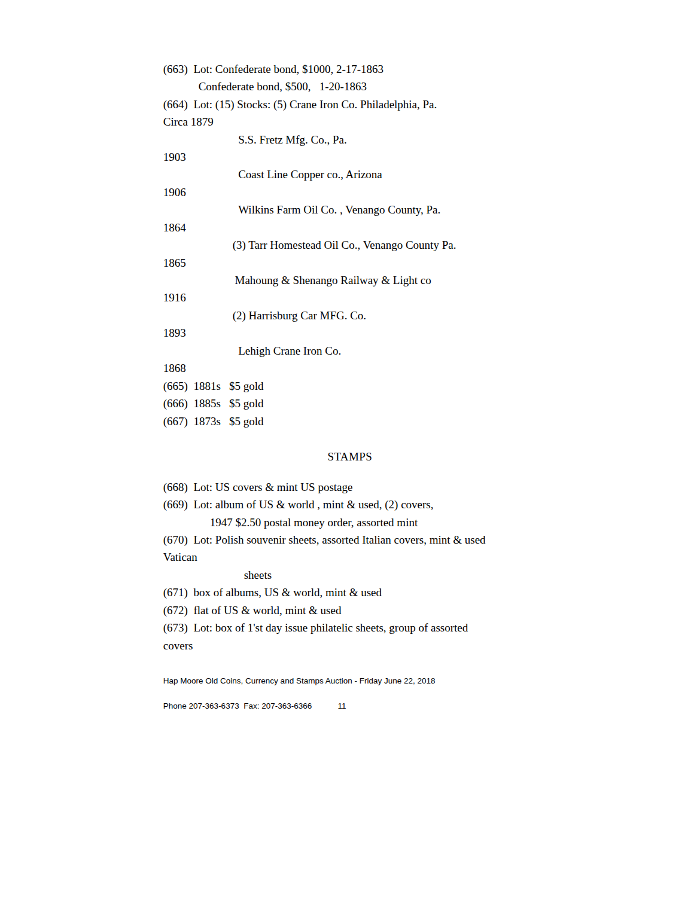(663) Lot: Confederate bond, $1000, 2-17-1863
Confederate bond, $500, 1-20-1863
(664) Lot: (15) Stocks: (5) Crane Iron Co. Philadelphia, Pa.
Circa 1879
S.S. Fretz Mfg. Co., Pa.
1903
Coast Line Copper co., Arizona
1906
Wilkins Farm Oil Co. , Venango County, Pa.
1864
(3) Tarr Homestead Oil Co., Venango County Pa.
1865
Mahoung & Shenango Railway & Light co
1916
(2) Harrisburg Car MFG. Co.
1893
Lehigh Crane Iron Co.
1868
(665) 1881s $5 gold
(666) 1885s $5 gold
(667) 1873s $5 gold
STAMPS
(668) Lot: US covers & mint US postage
(669) Lot: album of US & world , mint & used, (2) covers,
1947 $2.50 postal money order, assorted mint
(670) Lot: Polish souvenir sheets, assorted Italian covers, mint & used
Vatican
sheets
(671) box of albums, US & world, mint & used
(672) flat of US & world, mint & used
(673) Lot: box of 1'st day issue philatelic sheets, group of assorted
covers
Hap Moore Old Coins, Currency and Stamps Auction - Friday June 22, 2018
Phone 207-363-6373 Fax: 207-363-636611